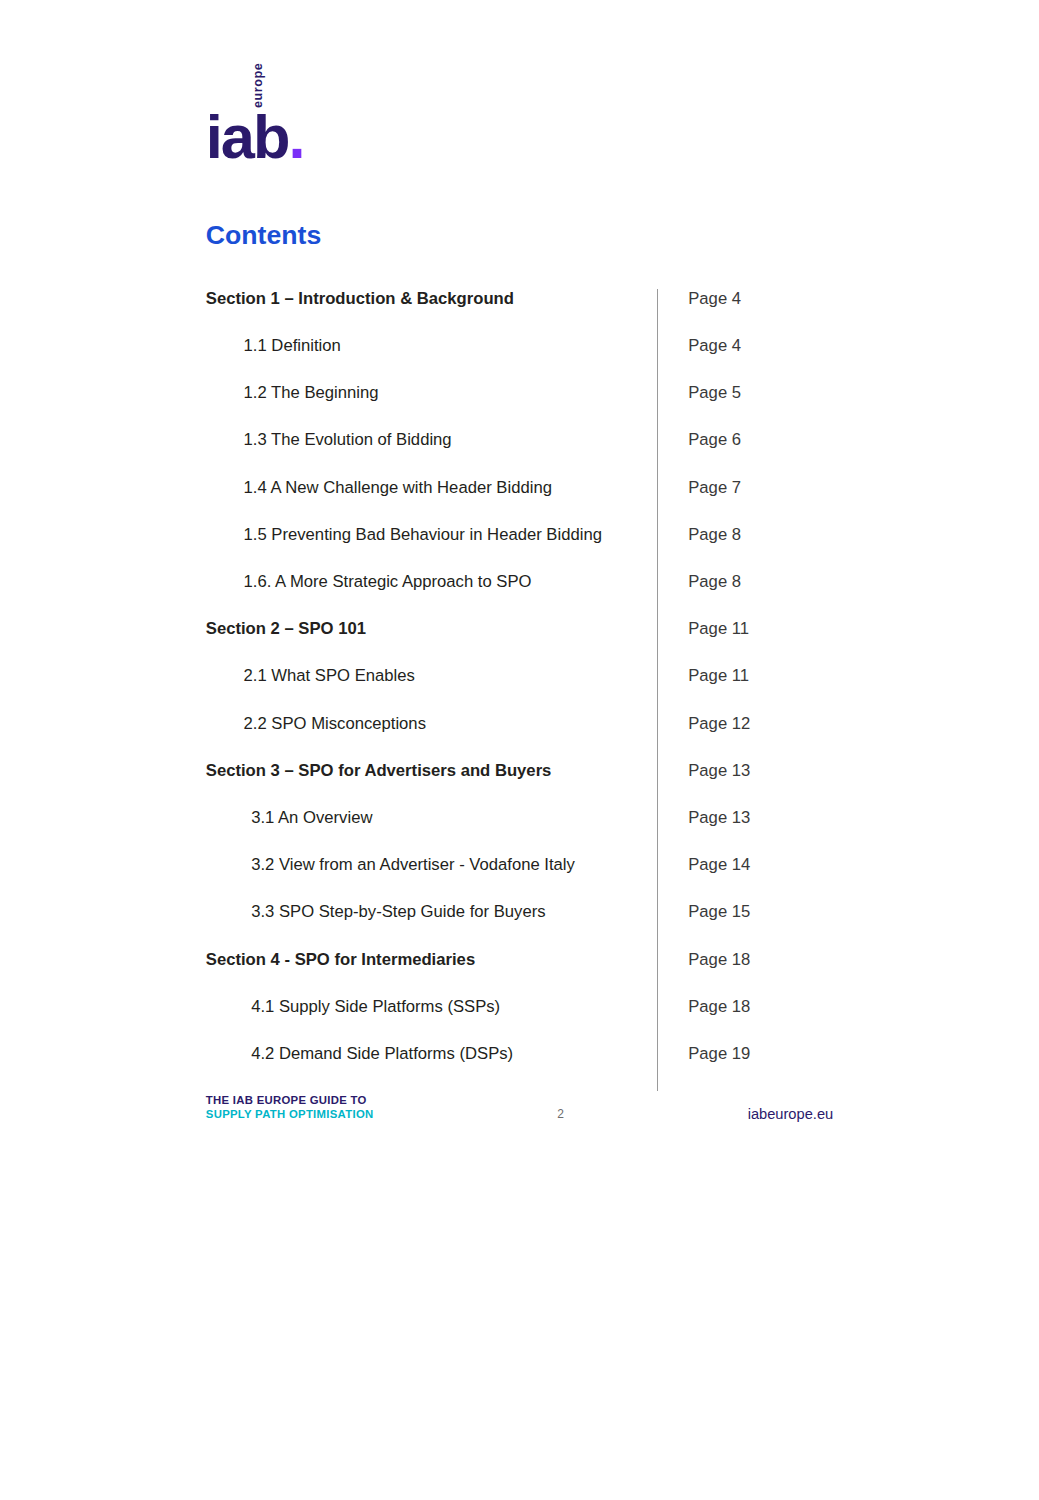europe iab.
Contents
| Section 1 – Introduction & Background | Page 4 |
| 1.1 Definition | Page 4 |
| 1.2 The Beginning | Page 5 |
| 1.3 The Evolution of Bidding | Page 6 |
| 1.4 A New Challenge with Header Bidding | Page 7 |
| 1.5 Preventing Bad Behaviour in Header Bidding | Page 8 |
| 1.6. A More Strategic Approach to SPO | Page 8 |
| Section 2 – SPO 101 | Page 11 |
| 2.1 What SPO Enables | Page 11 |
| 2.2 SPO Misconceptions | Page 12 |
| Section 3 – SPO for Advertisers and Buyers | Page 13 |
| 3.1 An Overview | Page 13 |
| 3.2 View from an Advertiser - Vodafone Italy | Page 14 |
| 3.3 SPO Step-by-Step Guide for Buyers | Page 15 |
| Section 4 - SPO for Intermediaries | Page 18 |
| 4.1 Supply Side Platforms (SSPs) | Page 18 |
| 4.2 Demand Side Platforms (DSPs) | Page 19 |
THE IAB EUROPE GUIDE TO
SUPPLY PATH OPTIMISATION
2
iabeurope.eu